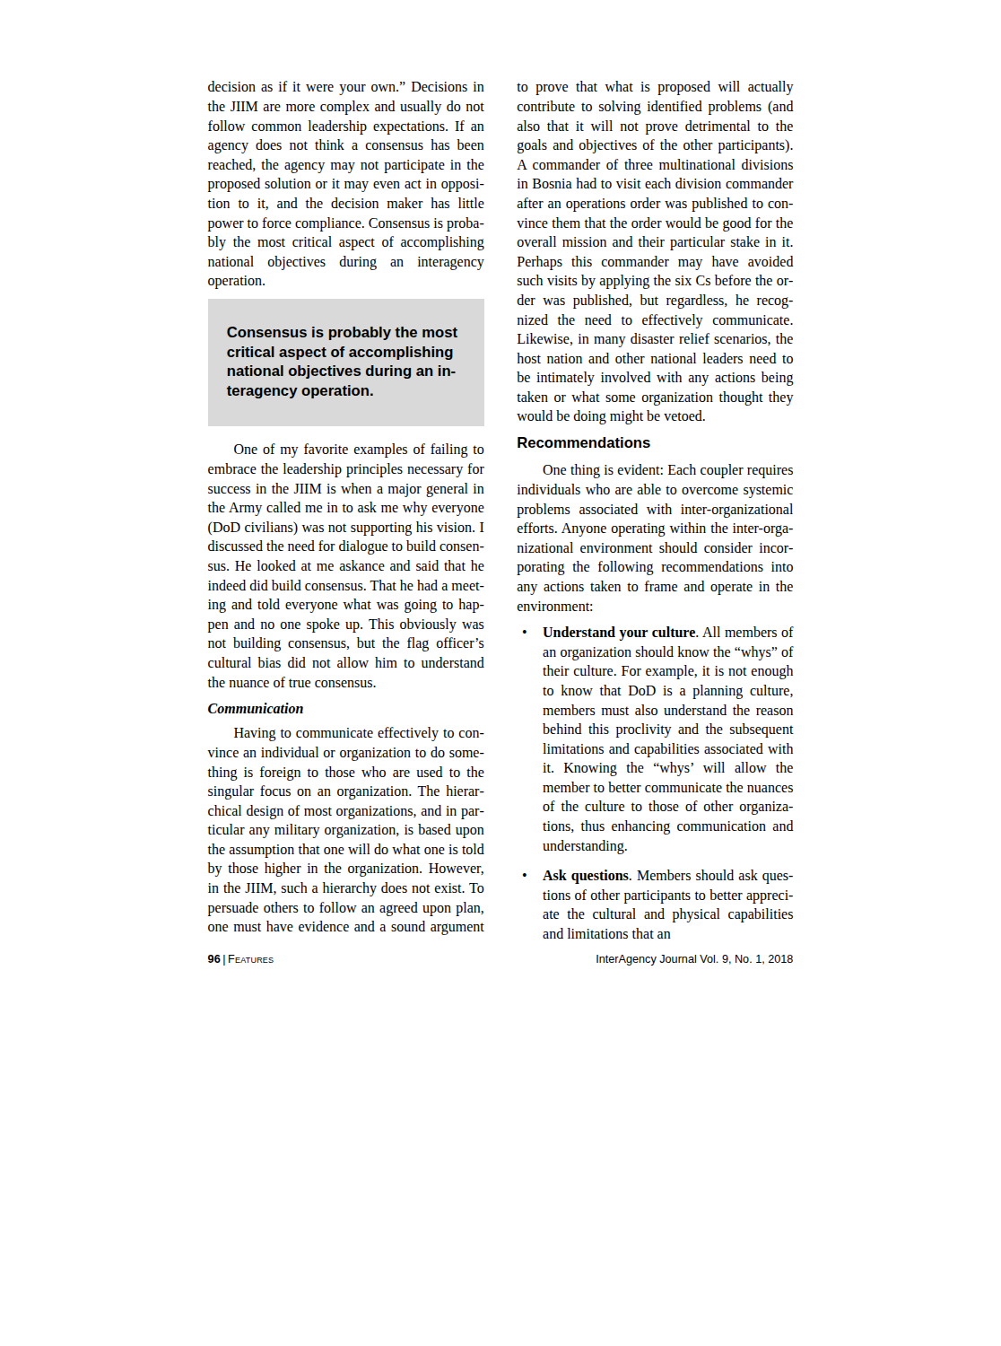decision as if it were your own.” Decisions in the JIIM are more complex and usually do not follow common leadership expectations. If an agency does not think a consensus has been reached, the agency may not participate in the proposed solution or it may even act in opposition to it, and the decision maker has little power to force compliance. Consensus is probably the most critical aspect of accomplishing national objectives during an interagency operation.
Consensus is probably the most critical aspect of accomplishing national objectives during an interagency operation.
One of my favorite examples of failing to embrace the leadership principles necessary for success in the JIIM is when a major general in the Army called me in to ask me why everyone (DoD civilians) was not supporting his vision. I discussed the need for dialogue to build consensus. He looked at me askance and said that he indeed did build consensus. That he had a meeting and told everyone what was going to happen and no one spoke up. This obviously was not building consensus, but the flag officer’s cultural bias did not allow him to understand the nuance of true consensus.
Communication
Having to communicate effectively to convince an individual or organization to do something is foreign to those who are used to the singular focus on an organization. The hierarchical design of most organizations, and in particular any military organization, is based upon the assumption that one will do what one is told by those higher in the organization. However, in the JIIM, such a hierarchy does not exist. To persuade others to follow an agreed upon plan, one must have evidence and a sound argument to prove that what is proposed will actually contribute to solving identified problems (and also that it will not prove detrimental to the goals and objectives of the other participants). A commander of three multinational divisions in Bosnia had to visit each division commander after an operations order was published to convince them that the order would be good for the overall mission and their particular stake in it. Perhaps this commander may have avoided such visits by applying the six Cs before the order was published, but regardless, he recognized the need to effectively communicate. Likewise, in many disaster relief scenarios, the host nation and other national leaders need to be intimately involved with any actions being taken or what some organization thought they would be doing might be vetoed.
Recommendations
One thing is evident: Each coupler requires individuals who are able to overcome systemic problems associated with inter-organizational efforts. Anyone operating within the inter-organizational environment should consider incorporating the following recommendations into any actions taken to frame and operate in the environment:
Understand your culture. All members of an organization should know the “whys” of their culture. For example, it is not enough to know that DoD is a planning culture, members must also understand the reason behind this proclivity and the subsequent limitations and capabilities associated with it. Knowing the “whys’ will allow the member to better communicate the nuances of the culture to those of other organizations, thus enhancing communication and understanding.
Ask questions. Members should ask questions of other participants to better appreciate the cultural and physical capabilities and limitations that an
96|Features
InterAgency Journal Vol. 9, No. 1, 2018